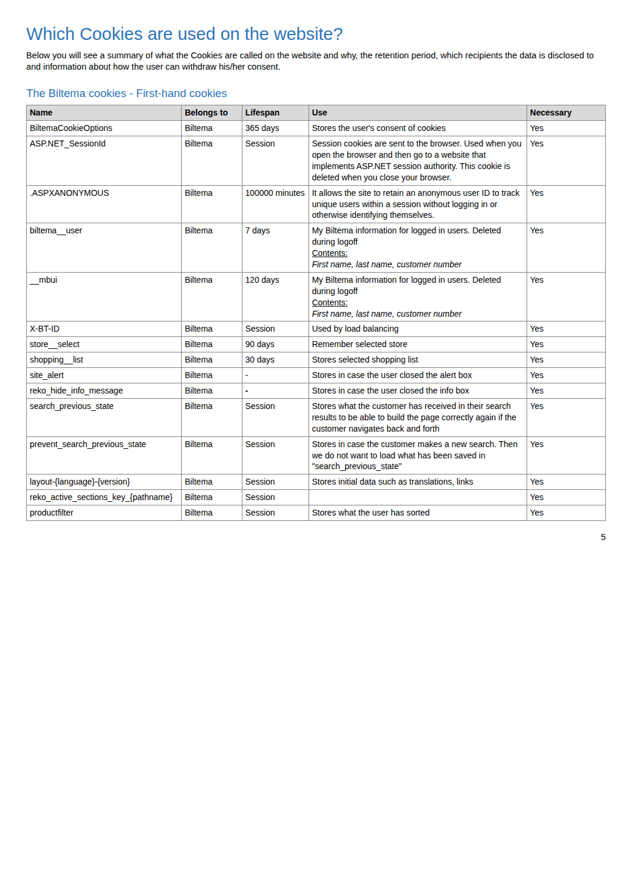Which Cookies are used on the website?
Below you will see a summary of what the Cookies are called on the website and why, the retention period, which recipients the data is disclosed to and information about how the user can withdraw his/her consent.
The Biltema cookies - First-hand cookies
| Name | Belongs to | Lifespan | Use | Necessary |
| --- | --- | --- | --- | --- |
| BiltemaCookieOptions | Biltema | 365 days | Stores the user's consent of cookies | Yes |
| ASP.NET_SessionId | Biltema | Session | Session cookies are sent to the browser. Used when you open the browser and then go to a website that implements ASP.NET session authority. This cookie is deleted when you close your browser. | Yes |
| .ASPXANONYMOUS | Biltema | 100000 minutes | It allows the site to retain an anonymous user ID to track unique users within a session without logging in or otherwise identifying themselves. | Yes |
| biltema__user | Biltema | 7 days | My Biltema information for logged in users. Deleted during logoff Contents: First name, last name, customer number | Yes |
| __mbui | Biltema | 120 days | My Biltema information for logged in users. Deleted during logoff Contents: First name, last name, customer number | Yes |
| X-BT-ID | Biltema | Session | Used by load balancing | Yes |
| store__select | Biltema | 90 days | Remember selected store | Yes |
| shopping__list | Biltema | 30 days | Stores selected shopping list | Yes |
| site_alert | Biltema | - | Stores in case the user closed the alert box | Yes |
| reko_hide_info_message | Biltema | - | Stores in case the user closed the info box | Yes |
| search_previous_state | Biltema | Session | Stores what the customer has received in their search results to be able to build the page correctly again if the customer navigates back and forth | Yes |
| prevent_search_previous_state | Biltema | Session | Stores in case the customer makes a new search. Then we do not want to load what has been saved in "search_previous_state" | Yes |
| layout-{language}-{version} | Biltema | Session | Stores initial data such as translations, links | Yes |
| reko_active_sections_key_{pathname} | Biltema | Session | | Yes |
| productfilter | Biltema | Session | Stores what the user has sorted | Yes |
5